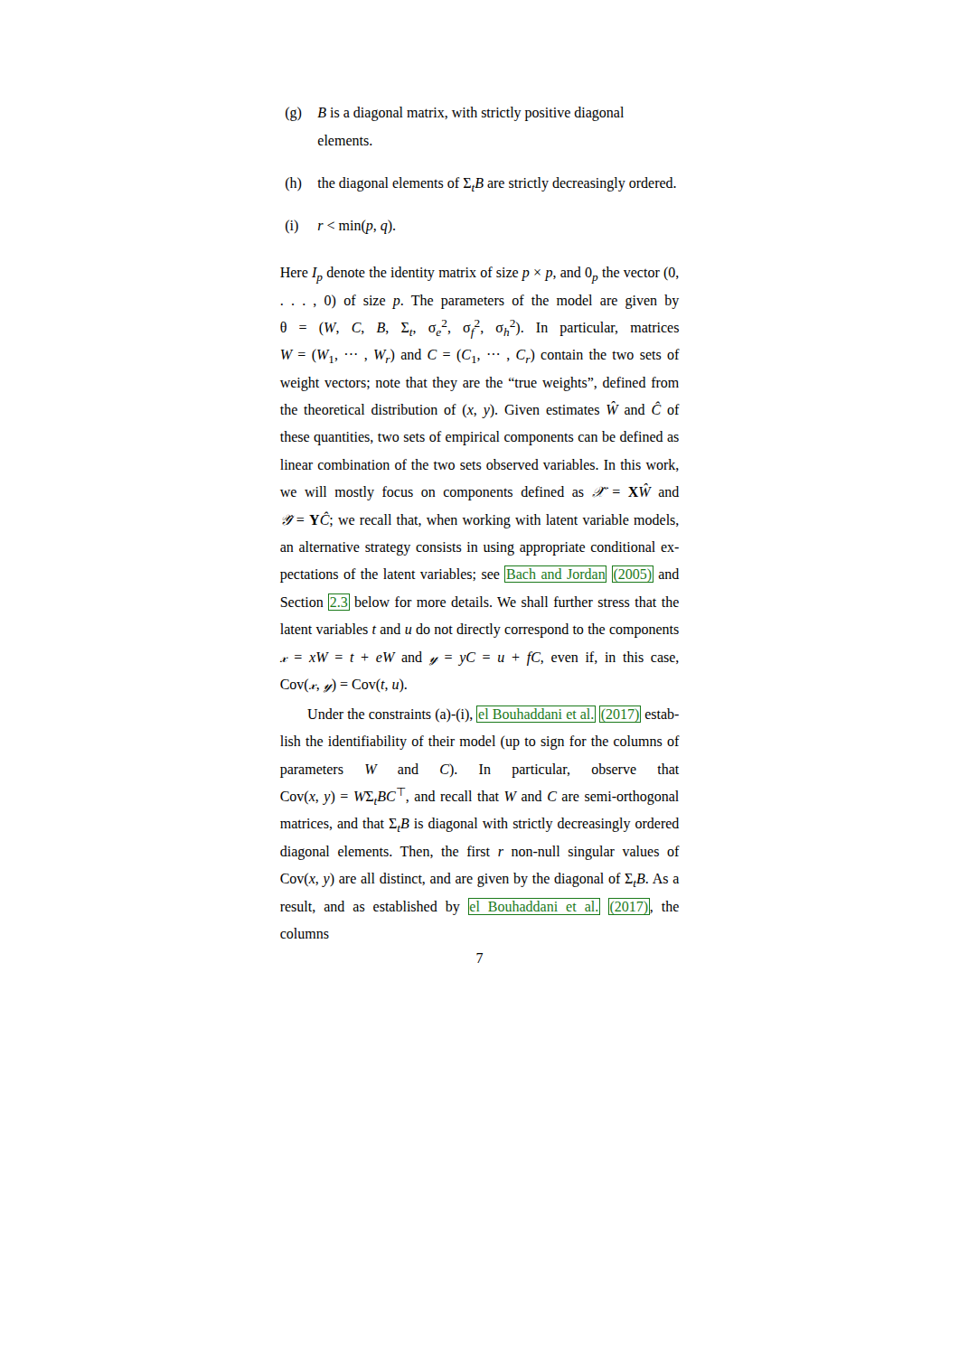(g) B is a diagonal matrix, with strictly positive diagonal elements.
(h) the diagonal elements of ΣtB are strictly decreasingly ordered.
(i) r < min(p, q).
Here Ip denote the identity matrix of size p × p, and 0p the vector (0, . . . , 0) of size p. The parameters of the model are given by θ = (W, C, B, Σt, σe2, σf2, σh2). In particular, matrices W = (W1, ··· , Wr) and C = (C1, ··· , Cr) contain the two sets of weight vectors; note that they are the “true weights”, defined from the theoretical distribution of (x, y). Given estimates Ŵ and Ĉ of these quantities, two sets of empirical components can be defined as linear combination of the two sets observed variables. In this work, we will mostly focus on components defined as 𝒳̂ = XŴ and 𝒴̂ = YĈ; we recall that, when working with latent variable models, an alternative strategy consists in using appropriate conditional expectations of the latent variables; see Bach and Jordan (2005) and Section 2.3 below for more details. We shall further stress that the latent variables t and u do not directly correspond to the components 𝓍 = xW = t + eW and 𝓎 = yC = u + fC, even if, in this case, Cov(𝓍, 𝓎) = Cov(t, u).
Under the constraints (a)-(i), el Bouhaddani et al. (2017) establish the identifiability of their model (up to sign for the columns of parameters W and C). In particular, observe that Cov(x, y) = WΣtBC⊤, and recall that W and C are semi-orthogonal matrices, and that ΣtB is diagonal with strictly decreasingly ordered diagonal elements. Then, the first r non-null singular values of Cov(x, y) are all distinct, and are given by the diagonal of ΣtB. As a result, and as established by el Bouhaddani et al. (2017), the columns
7